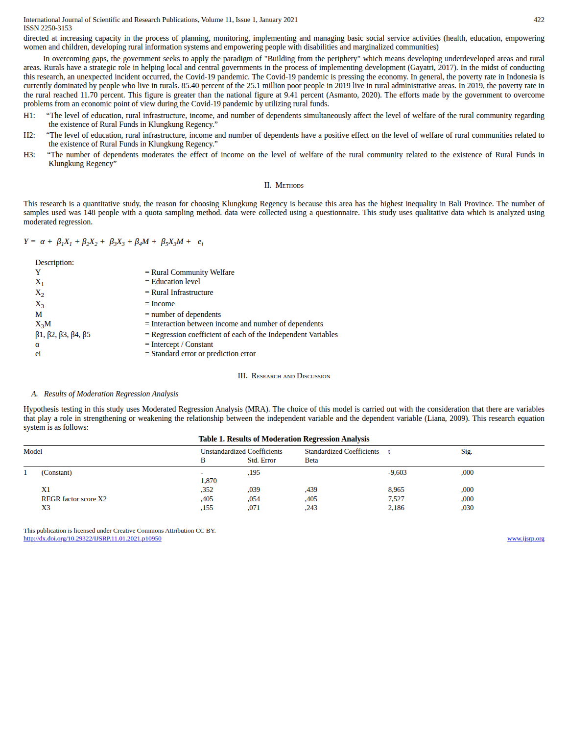International Journal of Scientific and Research Publications, Volume 11, Issue 1, January 2021
422
ISSN 2250-3153
directed at increasing capacity in the process of planning, monitoring, implementing and managing basic social service activities (health, education, empowering women and children, developing rural information systems and empowering people with disabilities and marginalized communities)
In overcoming gaps, the government seeks to apply the paradigm of "Building from the periphery" which means developing underdeveloped areas and rural areas. Rurals have a strategic role in helping local and central governments in the process of implementing development (Gayatri, 2017). In the midst of conducting this research, an unexpected incident occurred, the Covid-19 pandemic. The Covid-19 pandemic is pressing the economy. In general, the poverty rate in Indonesia is currently dominated by people who live in rurals. 85.40 percent of the 25.1 million poor people in 2019 live in rural administrative areas. In 2019, the poverty rate in the rural reached 11.70 percent. This figure is greater than the national figure at 9.41 percent (Asmanto, 2020). The efforts made by the government to overcome problems from an economic point of view during the Covid-19 pandemic by utilizing rural funds.
H1: “The level of education, rural infrastructure, income, and number of dependents simultaneously affect the level of welfare of the rural community regarding the existence of Rural Funds in Klungkung Regency.”
H2: “The level of education, rural infrastructure, income and number of dependents have a positive effect on the level of welfare of rural communities related to the existence of Rural Funds in Klungkung Regency.”
H3: “The number of dependents moderates the effect of income on the level of welfare of the rural community related to the existence of Rural Funds in Klungkung Regency”
II. Methods
This research is a quantitative study, the reason for choosing Klungkung Regency is because this area has the highest inequality in Bali Province. The number of samples used was 148 people with a quota sampling method. data were collected using a questionnaire. This study uses qualitative data which is analyzed using moderated regression.
Y = α + β1X1 + β2X2 + β3X3 + β4M + β5X3M + ei
Description:
| Y | = Rural Community Welfare |
| X 1 | = Education level |
| X 2 | = Rural Infrastructure |
| X 3 | = Income |
| M | = number of dependents |
| X 3 M | = Interaction between income and number of dependents |
| β1, β2, β3, β4, β5 | = Regression coefficient of each of the Independent Variables |
| α | = Intercept / Constant |
| ei | = Standard error or prediction error |
III. Research and Discussion
A. Results of Moderation Regression Analysis
Hypothesis testing in this study uses Moderated Regression Analysis (MRA). The choice of this model is carried out with the consideration that there are variables that play a role in strengthening or weakening the relationship between the independent variable and the dependent variable (Liana, 2009). This research equation system is as follows:
Table 1. Results of Moderation Regression Analysis
| Model | Unstandardized Coefficients | Standardized Coefficients | t | Sig. |
| --- | --- | --- | --- | --- |
| | B | Std. Error | Beta | | |
| 1 (Constant) | - 1,870 | ,195 | | -9,603 | ,000 |
| X1 | ,352 | ,039 | ,439 | 8,965 | ,000 |
| REGR factor score X2 | ,405 | ,054 | ,405 | 7,527 | ,000 |
| X3 | ,155 | ,071 | ,243 | 2,186 | ,030 |
This publication is licensed under Creative Commons Attribution CC BY.
http://dx.doi.org/10.29322/IJSRP.11.01.2021.p10950 www.ijsrp.org